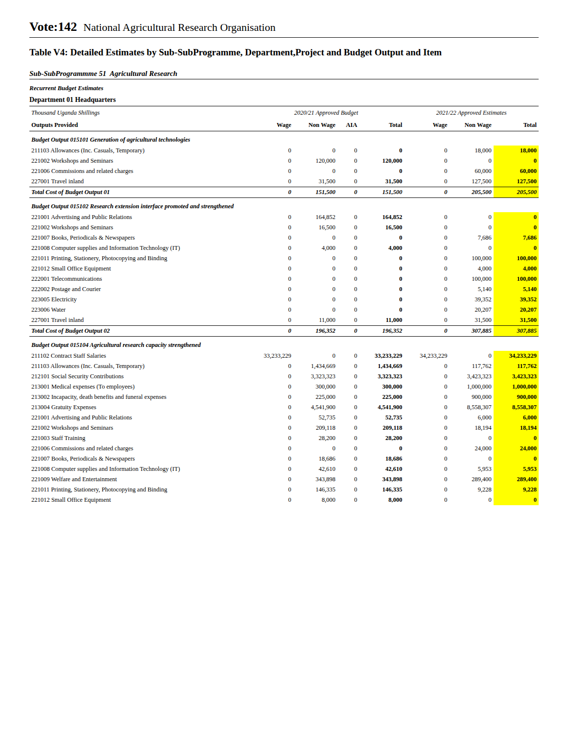Vote:142 National Agricultural Research Organisation
Table V4: Detailed Estimates by Sub-SubProgramme, Department,Project and Budget Output and Item
Sub-SubProgrammme 51 Agricultural Research
Recurrent Budget Estimates
Department 01 Headquarters
| Thousand Uganda Shillings | 2020/21 Approved Budget | 2021/22 Approved Estimates |
| --- | --- | --- |
| Outputs Provided | Wage | Non Wage | AIA | Total | Wage | Non Wage | Total |
| Budget Output 015101 Generation of agricultural technologies |
| 211103 Allowances (Inc. Casuals, Temporary) | 0 | 0 | 0 | 0 | 0 | 18,000 | 18,000 |
| 221002 Workshops and Seminars | 0 | 120,000 | 0 | 120,000 | 0 | 0 | 0 |
| 221006 Commissions and related charges | 0 | 0 | 0 | 0 | 0 | 60,000 | 60,000 |
| 227001 Travel inland | 0 | 31,500 | 0 | 31,500 | 0 | 127,500 | 127,500 |
| Total Cost of Budget Output 01 | 0 | 151,500 | 0 | 151,500 | 0 | 205,500 | 205,500 |
| Budget Output 015102 Research extension interface promoted and strengthened |
| 221001 Advertising and Public Relations | 0 | 164,852 | 0 | 164,852 | 0 | 0 | 0 |
| 221002 Workshops and Seminars | 0 | 16,500 | 0 | 16,500 | 0 | 0 | 0 |
| 221007 Books, Periodicals & Newspapers | 0 | 0 | 0 | 0 | 0 | 7,686 | 7,686 |
| 221008 Computer supplies and Information Technology (IT) | 0 | 4,000 | 0 | 4,000 | 0 | 0 | 0 |
| 221011 Printing, Stationery, Photocopying and Binding | 0 | 0 | 0 | 0 | 0 | 100,000 | 100,000 |
| 221012 Small Office Equipment | 0 | 0 | 0 | 0 | 0 | 4,000 | 4,000 |
| 222001 Telecommunications | 0 | 0 | 0 | 0 | 0 | 100,000 | 100,000 |
| 222002 Postage and Courier | 0 | 0 | 0 | 0 | 0 | 5,140 | 5,140 |
| 223005 Electricity | 0 | 0 | 0 | 0 | 0 | 39,352 | 39,352 |
| 223006 Water | 0 | 0 | 0 | 0 | 0 | 20,207 | 20,207 |
| 227001 Travel inland | 0 | 11,000 | 0 | 11,000 | 0 | 31,500 | 31,500 |
| Total Cost of Budget Output 02 | 0 | 196,352 | 0 | 196,352 | 0 | 307,885 | 307,885 |
| Budget Output 015104 Agricultural research capacity strengthened |
| 211102 Contract Staff Salaries | 33,233,229 | 0 | 0 | 33,233,229 | 34,233,229 | 0 | 34,233,229 |
| 211103 Allowances (Inc. Casuals, Temporary) | 0 | 1,434,669 | 0 | 1,434,669 | 0 | 117,762 | 117,762 |
| 212101 Social Security Contributions | 0 | 3,323,323 | 0 | 3,323,323 | 0 | 3,423,323 | 3,423,323 |
| 213001 Medical expenses (To employees) | 0 | 300,000 | 0 | 300,000 | 0 | 1,000,000 | 1,000,000 |
| 213002 Incapacity, death benefits and funeral expenses | 0 | 225,000 | 0 | 225,000 | 0 | 900,000 | 900,000 |
| 213004 Gratuity Expenses | 0 | 4,541,900 | 0 | 4,541,900 | 0 | 8,558,307 | 8,558,307 |
| 221001 Advertising and Public Relations | 0 | 52,735 | 0 | 52,735 | 0 | 6,000 | 6,000 |
| 221002 Workshops and Seminars | 0 | 209,118 | 0 | 209,118 | 0 | 18,194 | 18,194 |
| 221003 Staff Training | 0 | 28,200 | 0 | 28,200 | 0 | 0 | 0 |
| 221006 Commissions and related charges | 0 | 0 | 0 | 0 | 0 | 24,000 | 24,000 |
| 221007 Books, Periodicals & Newspapers | 0 | 18,686 | 0 | 18,686 | 0 | 0 | 0 |
| 221008 Computer supplies and Information Technology (IT) | 0 | 42,610 | 0 | 42,610 | 0 | 5,953 | 5,953 |
| 221009 Welfare and Entertainment | 0 | 343,898 | 0 | 343,898 | 0 | 289,400 | 289,400 |
| 221011 Printing, Stationery, Photocopying and Binding | 0 | 146,335 | 0 | 146,335 | 0 | 9,228 | 9,228 |
| 221012 Small Office Equipment | 0 | 8,000 | 0 | 8,000 | 0 | 0 | 0 |